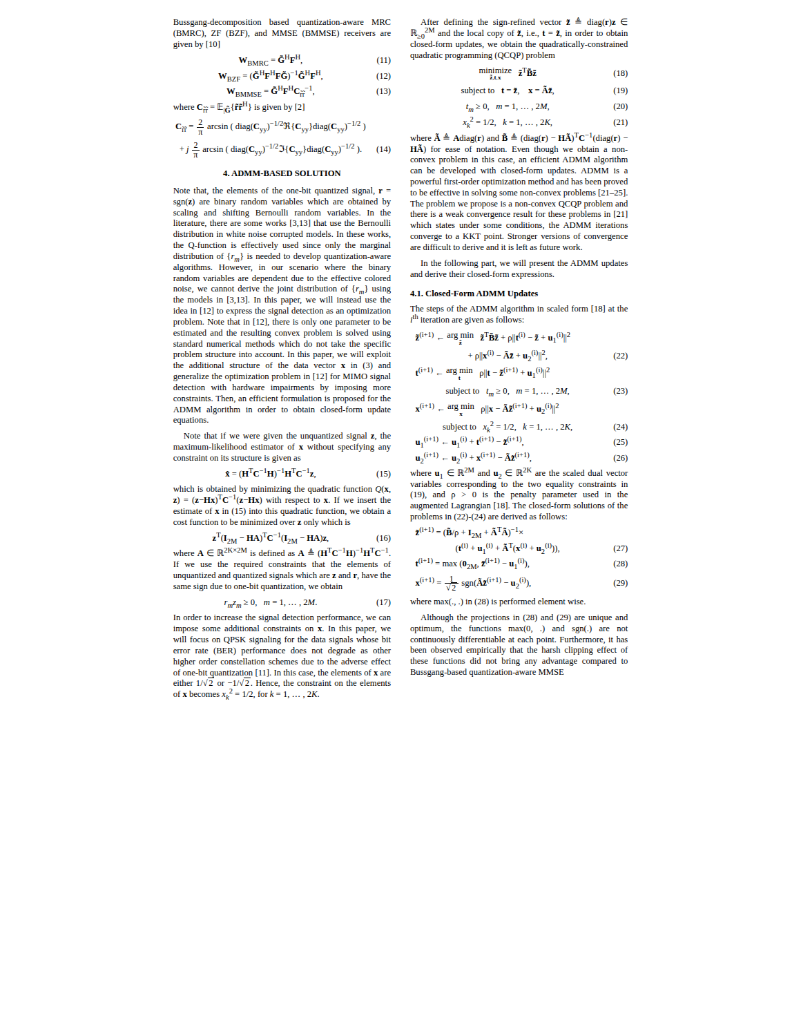Bussgang-decomposition based quantization-aware MRC (BMRC), ZF (BZF), and MMSE (BMMSE) receivers are given by [10]
WBMRC = G̃HFH,
(11)
WBZF = (G̃HFHFG̃)−1G̃HFH,
(12)
WBMMSE = G̃HFHCr̃r̃−1,
(13)
where Cr̃r̃ = 𝔼|G̃{r̃r̃H} is given by [2]
Cr̃r̃ = 2 π arcsin ( diag(Cyy)−1/2ℜ{Cyy}diag(Cyy)−1/2 )
+ j 2 π arcsin ( diag(Cyy)−1/2ℑ{Cyy}diag(Cyy)−1/2 ).
(14)
4. ADMM-Based Solution
Note that, the elements of the one-bit quantized signal, r = sgn(z) are binary random variables which are obtained by scaling and shifting Bernoulli random variables. In the literature, there are some works [3,13] that use the Bernoulli distribution in white noise corrupted models. In these works, the Q-function is effectively used since only the marginal distribution of {rm} is needed to develop quantization-aware algorithms. However, in our scenario where the binary random variables are dependent due to the effective colored noise, we cannot derive the joint distribution of {rm} using the models in [3,13]. In this paper, we will instead use the idea in [12] to express the signal detection as an optimization problem. Note that in [12], there is only one parameter to be estimated and the resulting convex problem is solved using standard numerical methods which do not take the specific problem structure into account. In this paper, we will exploit the additional structure of the data vector x in (3) and generalize the optimization problem in [12] for MIMO signal detection with hardware impairments by imposing more constraints. Then, an efficient formulation is proposed for the ADMM algorithm in order to obtain closed-form update equations.
Note that if we were given the unquantized signal z, the maximum-likelihood estimator of x without specifying any constraint on its structure is given as
x̂ = (HTC−1H)−1HTC−1z,
(15)
which is obtained by minimizing the quadratic function Q(x, z) = (z−Hx)TC−1(z−Hx) with respect to x. If we insert the estimate of x in (15) into this quadratic function, we obtain a cost function to be minimized over z only which is
zT(I2M − HA)TC−1(I2M − HA)z,
(16)
where A ∈ ℝ2K×2M is defined as A ≜ (HTC−1H)−1HTC−1. If we use the required constraints that the elements of unquantized and quantized signals which are z and r, have the same sign due to one-bit quantization, we obtain
rmzm ≥ 0, m = 1, … , 2M.
(17)
In order to increase the signal detection performance, we can impose some additional constraints on x. In this paper, we will focus on QPSK signaling for the data signals whose bit error rate (BER) performance does not degrade as other higher order constellation schemes due to the adverse effect of one-bit quantization [11]. In this case, the elements of x are either 1/√2 or −1/√2. Hence, the constraint on the elements of x becomes xk2 = 1/2, for k = 1, … , 2K.
After defining the sign-refined vector z̃ ≜ diag(r)z ∈ ℝ≥02M and the local copy of z̃, i.e., t = z̃, in order to obtain closed-form updates, we obtain the quadratically-constrained quadratic programming (QCQP) problem
minimize z̃,t,x z̃TB̃z̃
(18)
subject to t = z̃, x = Ãz̃,
(19)
tm ≥ 0, m = 1, … , 2M,
(20)
xk2 = 1/2, k = 1, … , 2K,
(21)
where Ã ≜ Adiag(r) and B̃ ≜ (diag(r) − HÃ)TC−1(diag(r) − HÃ) for ease of notation. Even though we obtain a non-convex problem in this case, an efficient ADMM algorithm can be developed with closed-form updates. ADMM is a powerful first-order optimization method and has been proved to be effective in solving some non-convex problems [21–25]. The problem we propose is a non-convex QCQP problem and there is a weak convergence result for these problems in [21] which states under some conditions, the ADMM iterations converge to a KKT point. Stronger versions of convergence are difficult to derive and it is left as future work.
In the following part, we will present the ADMM updates and derive their closed-form expressions.
4.1. Closed-Form ADMM Updates
The steps of the ADMM algorithm in scaled form [18] at the ith iteration are given as follows:
z̃(i+1) ← arg min z̃ z̃TB̃z̃ + ρ||t(i) − z̃ + u1(i)||2
+ ρ||x(i) − Ãz̃ + u2(i)||2,
(22)
t(i+1) ← arg min t ρ||t − z̃(i+1) + u1(i)||2
subject to tm ≥ 0, m = 1, … , 2M,
(23)
x(i+1) ← arg min x ρ||x − Ãz̃(i+1) + u2(i)||2
subject to xk2 = 1/2, k = 1, … , 2K,
(24)
u1(i+1) ← u1(i) + t(i+1) − z̃(i+1),
(25)
u2(i+1) ← u2(i) + x(i+1) − Ãz̃(i+1),
(26)
where u1 ∈ ℝ2M and u2 ∈ ℝ2K are the scaled dual vector variables corresponding to the two equality constraints in (19), and ρ > 0 is the penalty parameter used in the augmented Lagrangian [18]. The closed-form solutions of the problems in (22)-(24) are derived as follows:
z̃(i+1) = (B̃/ρ + I2M + ÃTÃ)−1×
(t(i) + u1(i) + ÃT(x(i) + u2(i))),
(27)
t(i+1) = max (02M, z̃(i+1) − u1(i)),
(28)
x(i+1) = 1√2 sgn(Ãz̃(i+1) − u2(i)),
(29)
where max(., .) in (28) is performed element wise.
Although the projections in (28) and (29) are unique and optimum, the functions max(0, .) and sgn(.) are not continuously differentiable at each point. Furthermore, it has been observed empirically that the harsh clipping effect of these functions did not bring any advantage compared to Bussgang-based quantization-aware MMSE